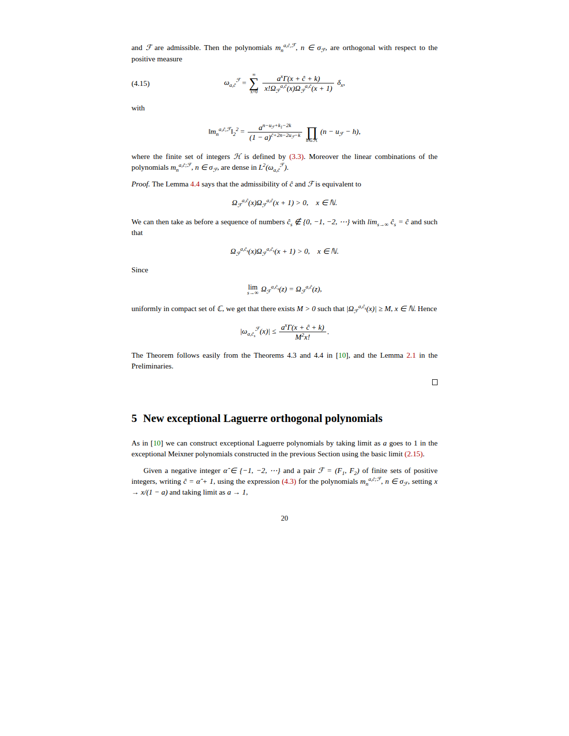and ℱ are admissible. Then the polynomials mna,ĉ,ℱ, n ∈ σℱ, are orthogonal with respect to the positive measure
(4.15) ωa,ĉℱ = ∞∑x=0 axΓ(x + ĉ + k) x!Ωℱa,ĉ(x)Ωℱa,ĉ(x + 1) δx,
with
‖mna,ĉ,ℱ‖22 = an−uℱ+k1−2k (1 − a)ĉ+2n−2uℱ−k ∏h∈ℋ (n − uℱ − h),
where the finite set of integers ℋ is defined by (3.3). Moreover the linear combinations of the polynomials mna,ĉ;ℱ, n ∈ σℱ, are dense in L2(ωa,ĉℱ).
Proof. The Lemma 4.4 says that the admissibility of ĉ and ℱ is equivalent to
Ωℱa,ĉ(x)Ωℱa,ĉ(x + 1) > 0, x ∈ ℕ.
We can then take as before a sequence of numbers ĉs ∉ {0, −1, −2, ⋯} with lims→∞ ĉs = ĉ and such that
Ωℱa,ĉs(x)Ωℱa,ĉs(x + 1) > 0, x ∈ ℕ.
Since
lim s→∞ Ωℱa,ĉs(z) = Ωℱa,ĉ(z),
uniformly in compact set of ℂ, we get that there exists M > 0 such that |Ωℱa,ĉs(x)| ≥ M, x ∈ ℕ. Hence
|ωa,ĉsℱ(x)| ≤ axΓ(x + ĉ + k) M2x! .
The Theorem follows easily from the Theorems 4.3 and 4.4 in [10], and the Lemma 2.1 in the Preliminaries.
5 New exceptional Laguerre orthogonal polynomials
As in [10] we can construct exceptional Laguerre polynomials by taking limit as a goes to 1 in the exceptional Meixner polynomials constructed in the previous Section using the basic limit (2.15).
Given a negative integer α̂ ∈ {−1, −2, ⋯} and a pair ℱ = (F1, F2) of finite sets of positive integers, writing ĉ = α̂ + 1, using the expression (4.3) for the polynomials mna,ĉ;ℱ, n ∈ σℱ, setting x → x/(1 − a) and taking limit as a → 1,
20